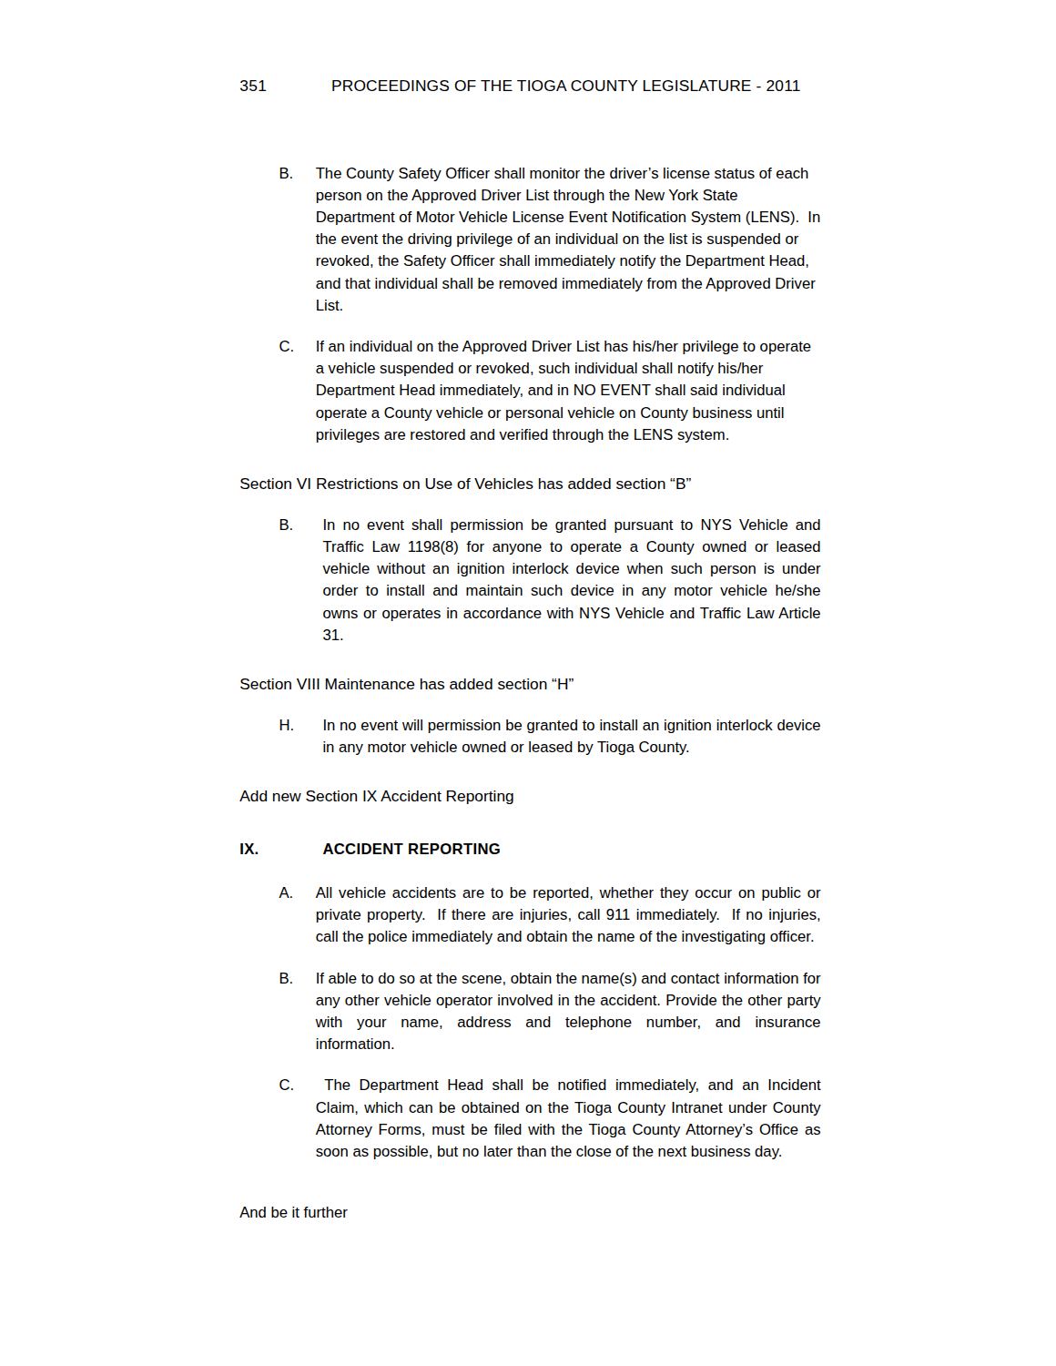351
PROCEEDINGS OF THE TIOGA COUNTY LEGISLATURE - 2011
B. The County Safety Officer shall monitor the driver’s license status of each person on the Approved Driver List through the New York State Department of Motor Vehicle License Event Notification System (LENS). In the event the driving privilege of an individual on the list is suspended or revoked, the Safety Officer shall immediately notify the Department Head, and that individual shall be removed immediately from the Approved Driver List.
C. If an individual on the Approved Driver List has his/her privilege to operate a vehicle suspended or revoked, such individual shall notify his/her Department Head immediately, and in NO EVENT shall said individual operate a County vehicle or personal vehicle on County business until privileges are restored and verified through the LENS system.
Section VI Restrictions on Use of Vehicles has added section “B”
B. In no event shall permission be granted pursuant to NYS Vehicle and Traffic Law 1198(8) for anyone to operate a County owned or leased vehicle without an ignition interlock device when such person is under order to install and maintain such device in any motor vehicle he/she owns or operates in accordance with NYS Vehicle and Traffic Law Article 31.
Section VIII Maintenance has added section “H”
H. In no event will permission be granted to install an ignition interlock device in any motor vehicle owned or leased by Tioga County.
Add new Section IX Accident Reporting
IX. ACCIDENT REPORTING
A. All vehicle accidents are to be reported, whether they occur on public or private property. If there are injuries, call 911 immediately. If no injuries, call the police immediately and obtain the name of the investigating officer.
B. If able to do so at the scene, obtain the name(s) and contact information for any other vehicle operator involved in the accident. Provide the other party with your name, address and telephone number, and insurance information.
C. The Department Head shall be notified immediately, and an Incident Claim, which can be obtained on the Tioga County Intranet under County Attorney Forms, must be filed with the Tioga County Attorney’s Office as soon as possible, but no later than the close of the next business day.
And be it further